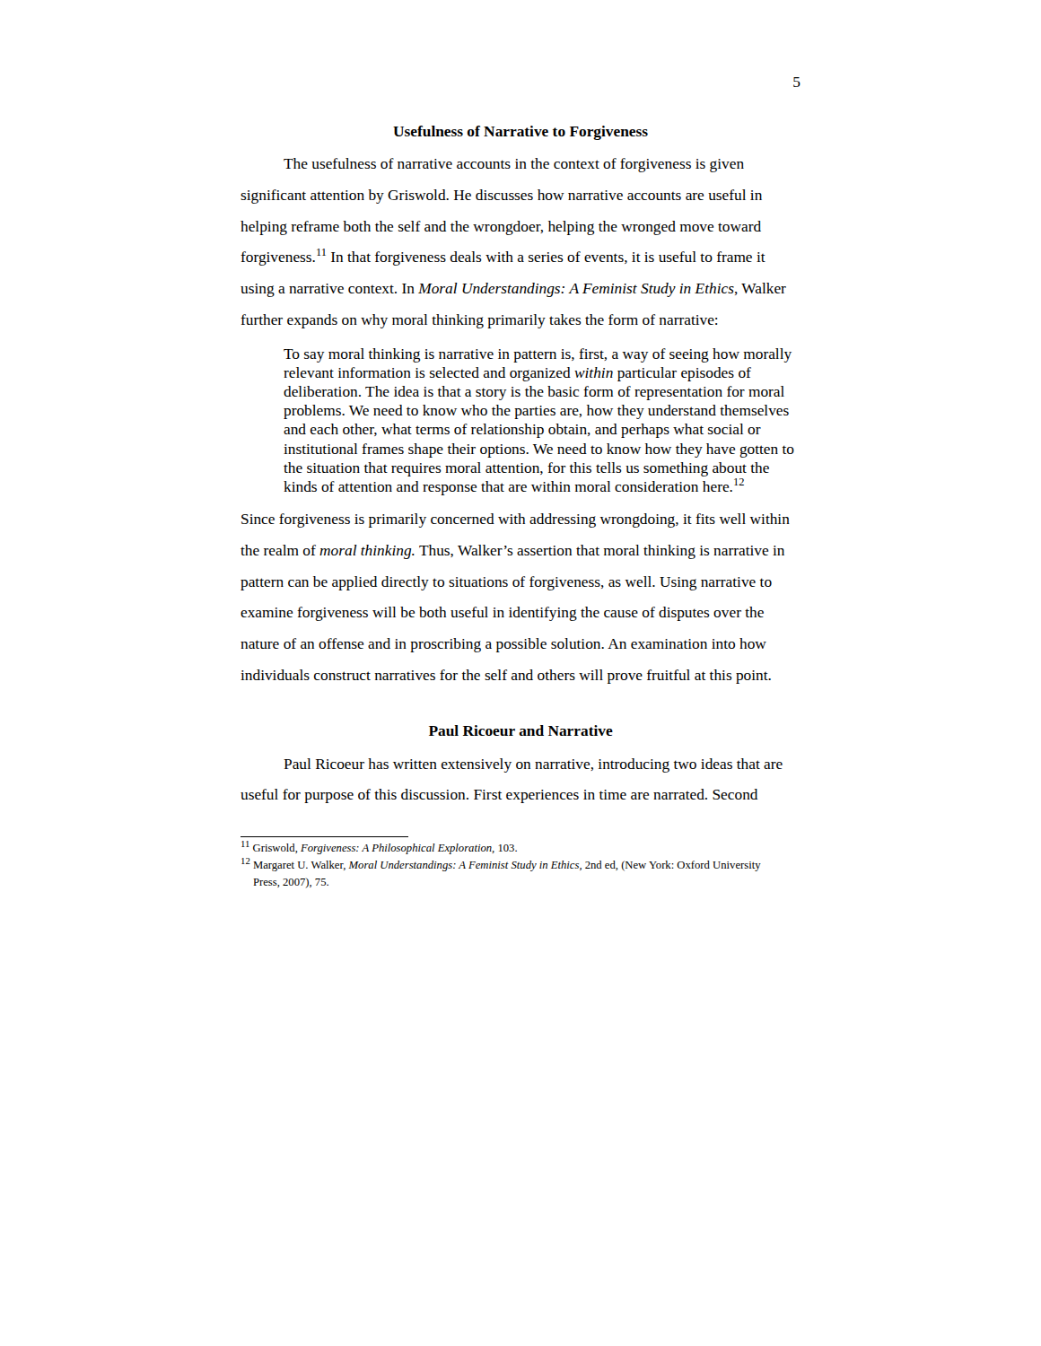5
Usefulness of Narrative to Forgiveness
The usefulness of narrative accounts in the context of forgiveness is given significant attention by Griswold. He discusses how narrative accounts are useful in helping reframe both the self and the wrongdoer, helping the wronged move toward forgiveness.11 In that forgiveness deals with a series of events, it is useful to frame it using a narrative context. In Moral Understandings: A Feminist Study in Ethics, Walker further expands on why moral thinking primarily takes the form of narrative:
To say moral thinking is narrative in pattern is, first, a way of seeing how morally relevant information is selected and organized within particular episodes of deliberation. The idea is that a story is the basic form of representation for moral problems. We need to know who the parties are, how they understand themselves and each other, what terms of relationship obtain, and perhaps what social or institutional frames shape their options. We need to know how they have gotten to the situation that requires moral attention, for this tells us something about the kinds of attention and response that are within moral consideration here.12
Since forgiveness is primarily concerned with addressing wrongdoing, it fits well within the realm of moral thinking. Thus, Walker’s assertion that moral thinking is narrative in pattern can be applied directly to situations of forgiveness, as well. Using narrative to examine forgiveness will be both useful in identifying the cause of disputes over the nature of an offense and in proscribing a possible solution. An examination into how individuals construct narratives for the self and others will prove fruitful at this point.
Paul Ricoeur and Narrative
Paul Ricoeur has written extensively on narrative, introducing two ideas that are useful for purpose of this discussion. First experiences in time are narrated. Second
11 Griswold, Forgiveness: A Philosophical Exploration, 103.
12 Margaret U. Walker, Moral Understandings: A Feminist Study in Ethics, 2nd ed, (New York: Oxford University
Press, 2007), 75.